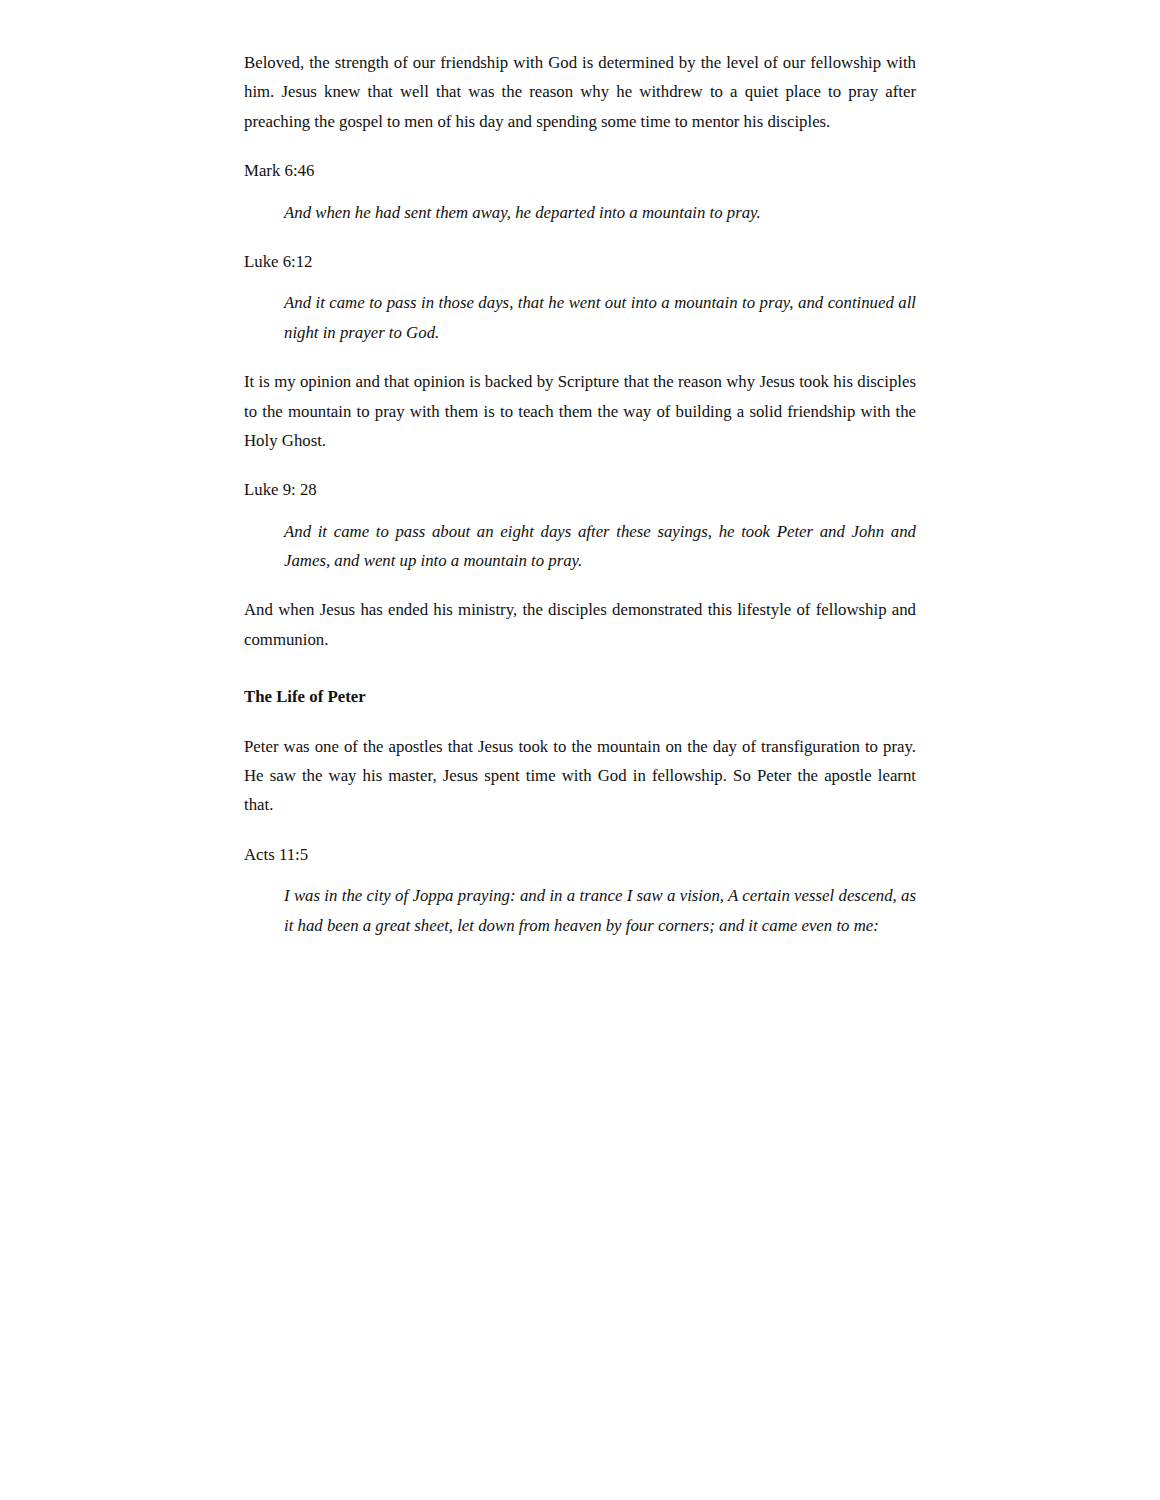Beloved, the strength of our friendship with God is determined by the level of our fellowship with him. Jesus knew that well that was the reason why he withdrew to a quiet place to pray after preaching the gospel to men of his day and spending some time to mentor his disciples.
Mark 6:46
And when he had sent them away, he departed into a mountain to pray.
Luke 6:12
And it came to pass in those days, that he went out into a mountain to pray, and continued all night in prayer to God.
It is my opinion and that opinion is backed by Scripture that the reason why Jesus took his disciples to the mountain to pray with them is to teach them the way of building a solid friendship with the Holy Ghost.
Luke 9: 28
And it came to pass about an eight days after these sayings, he took Peter and John and James, and went up into a mountain to pray.
And when Jesus has ended his ministry, the disciples demonstrated this lifestyle of fellowship and communion.
The Life of Peter
Peter was one of the apostles that Jesus took to the mountain on the day of transfiguration to pray. He saw the way his master, Jesus spent time with God in fellowship. So Peter the apostle learnt that.
Acts 11:5
I was in the city of Joppa praying: and in a trance I saw a vision, A certain vessel descend, as it had been a great sheet, let down from heaven by four corners; and it came even to me: